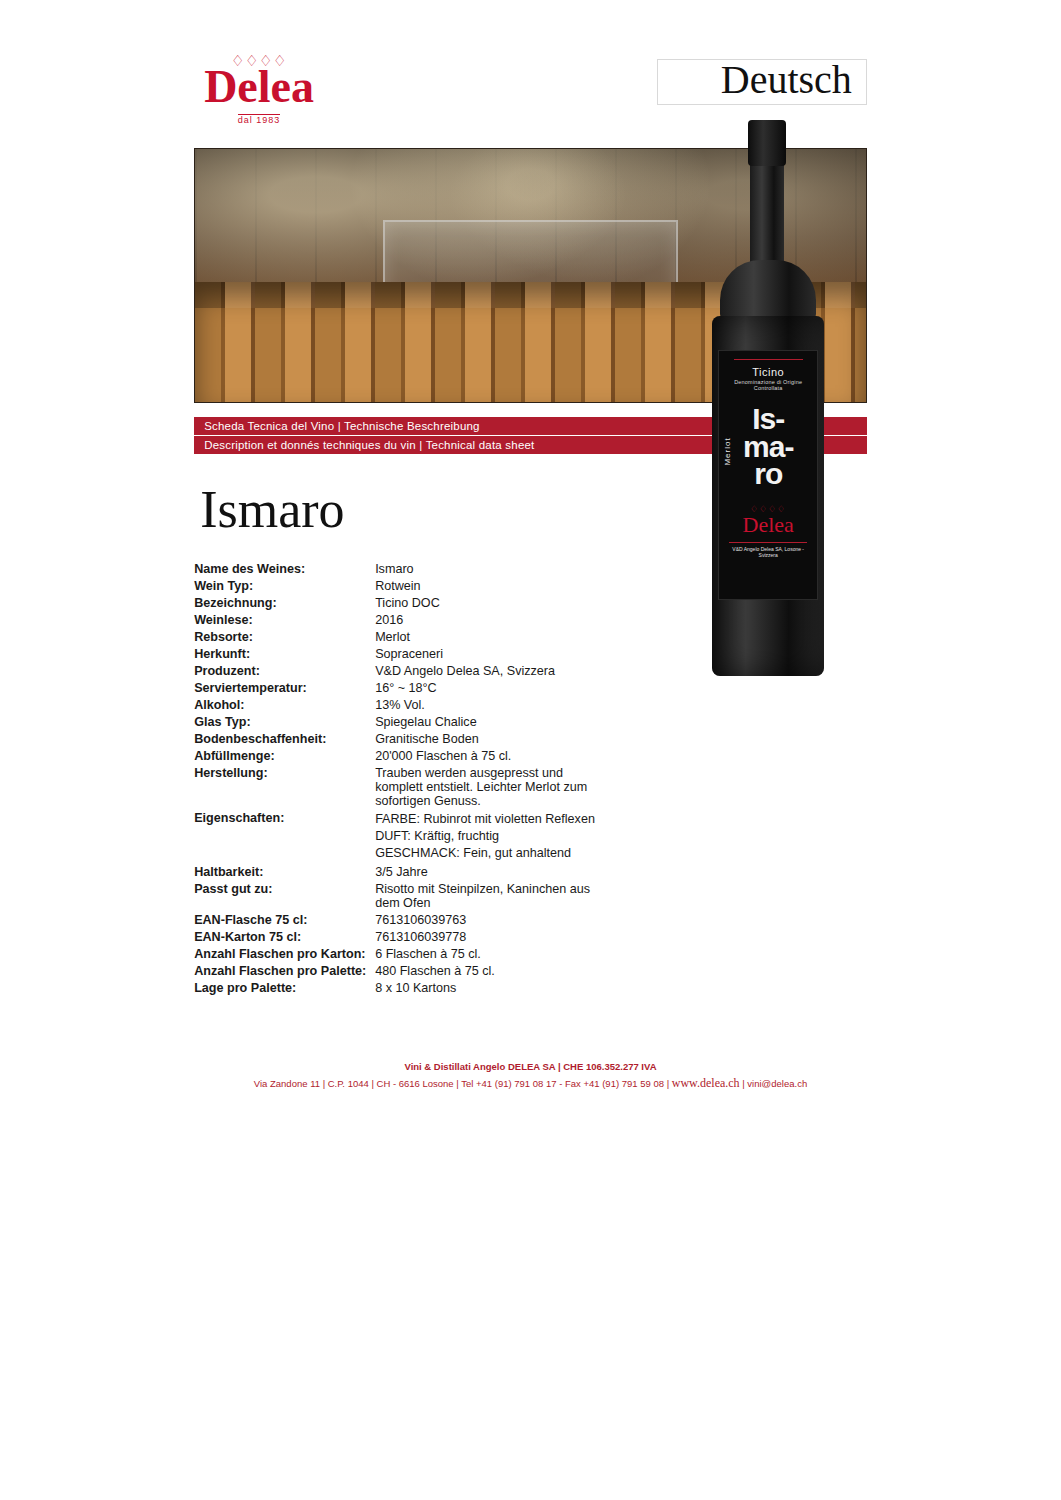♢♢♢♢
Delea
dal 1983
Deutsch
Scheda Tecnica del Vino | Technische Beschreibung
Description et donnés techniques du vin | Technical data sheet
Ismaro
| Name des Weines: | Ismaro |
| Wein Typ: | Rotwein |
| Bezeichnung: | Ticino DOC |
| Weinlese: | 2016 |
| Rebsorte: | Merlot |
| Herkunft: | Sopraceneri |
| Produzent: | V&D Angelo Delea SA, Svizzera |
| Serviertemperatur: | 16° ~ 18°C |
| Alkohol: | 13% Vol. |
| Glas Typ: | Spiegelau Chalice |
| Bodenbeschaffenheit: | Granitische Boden |
| Abfüllmenge: | 20'000 Flaschen à 75 cl. |
| Herstellung: | Trauben werden ausgepresst und komplett entstielt. Leichter Merlot zum sofortigen Genuss. |
| Eigenschaften: | FARBE: Rubinrot mit violetten Reflexen DUFT: Kräftig, fruchtig GESCHMACK: Fein, gut anhaltend |
| Haltbarkeit: | 3/5 Jahre |
| Passt gut zu: | Risotto mit Steinpilzen, Kaninchen aus dem Ofen |
| EAN-Flasche 75 cl: | 7613106039763 |
| EAN-Karton 75 cl: | 7613106039778 |
| Anzahl Flaschen pro Karton: | 6 Flaschen à 75 cl. |
| Anzahl Flaschen pro Palette: | 480 Flaschen à 75 cl. |
| Lage pro Palette: | 8 x 10 Kartons |
Ticino
Denominazione di Origine Controllata
Merlot
Is-
ma-
ro
♢♢♢♢
Delea
V&D Angelo Delea SA, Losone - Svizzera
Vini & Distillati Angelo DELEA SA | CHE 106.352.277 IVA
Via Zandone 11 | C.P. 1044 | CH - 6616 Losone | Tel +41 (91) 791 08 17 - Fax +41 (91) 791 59 08 | www.delea.ch | vini@delea.ch